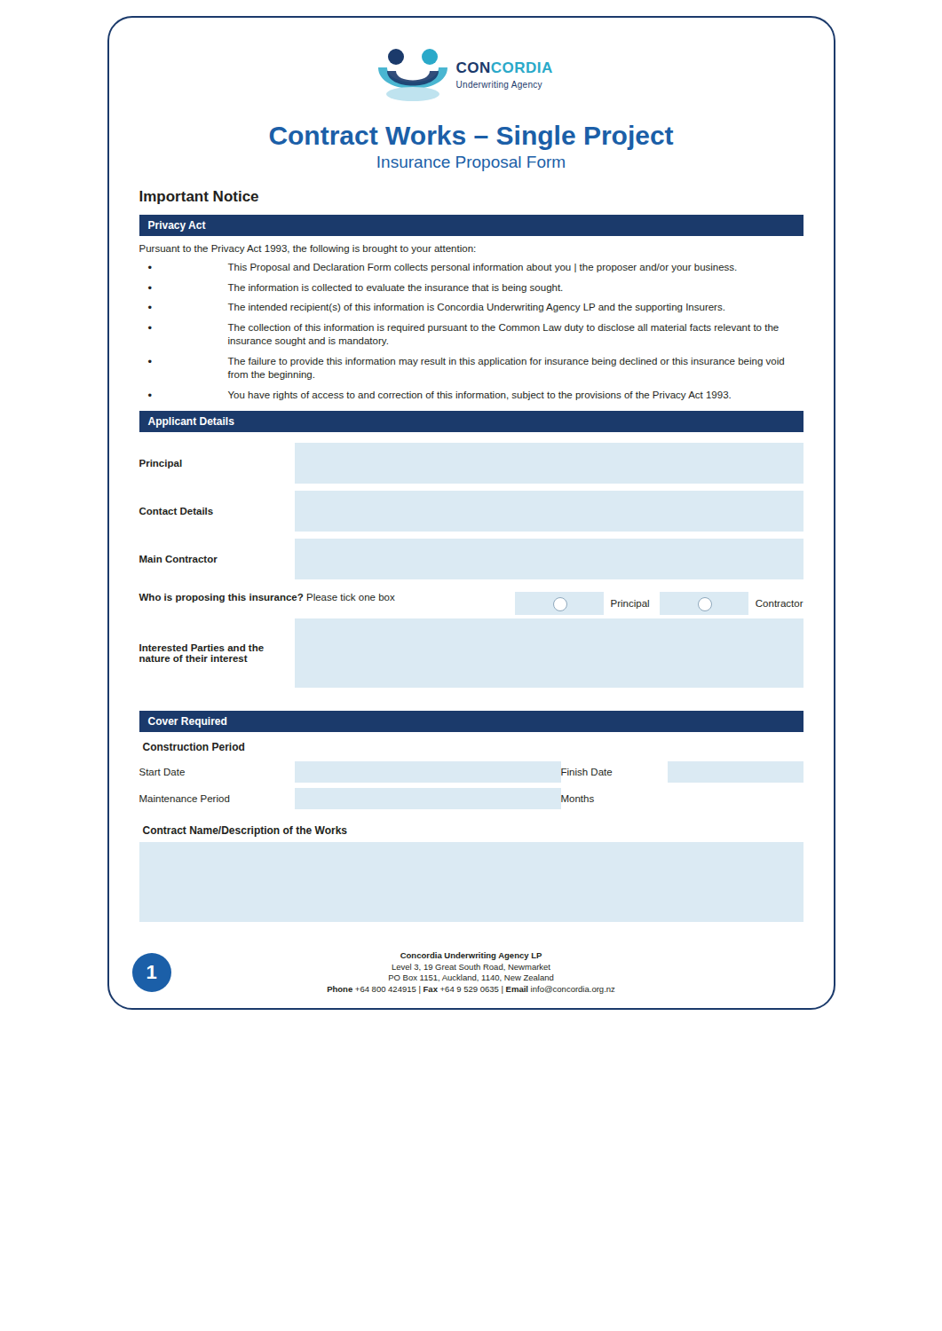CON CORDIA
Underwriting Agency
Contract Works – Single Project
Insurance Proposal Form
Important Notice
Privacy Act
Pursuant to the Privacy Act 1993, the following is brought to your attention:
This Proposal and Declaration Form collects personal information about you | the proposer and/or your business.
The information is collected to evaluate the insurance that is being sought.
The intended recipient(s) of this information is Concordia Underwriting Agency LP and the supporting Insurers.
The collection of this information is required pursuant to the Common Law duty to disclose all material facts relevant to the insurance sought and is mandatory.
The failure to provide this information may result in this application for insurance being declined or this insurance being void from the beginning.
You have rights of access to and correction of this information, subject to the provisions of the Privacy Act 1993.
Applicant Details
| Principal | |
| Contact Details | |
| Main Contractor | |
Who is proposing this insurance? Please tick one box Principal Contractor
| Interested Parties and the nature of their interest | |
Cover Required
Construction Period
| Start Date | | Finish Date | |
| Maintenance Period | | Months | |
Contract Name/Description of the Works
1
Concordia Underwriting Agency LP
Level 3, 19 Great South Road, Newmarket
PO Box 1151, Auckland, 1140, New Zealand
Phone +64 800 424915 | Fax +64 9 529 0635 | Email info@concordia.org.nz